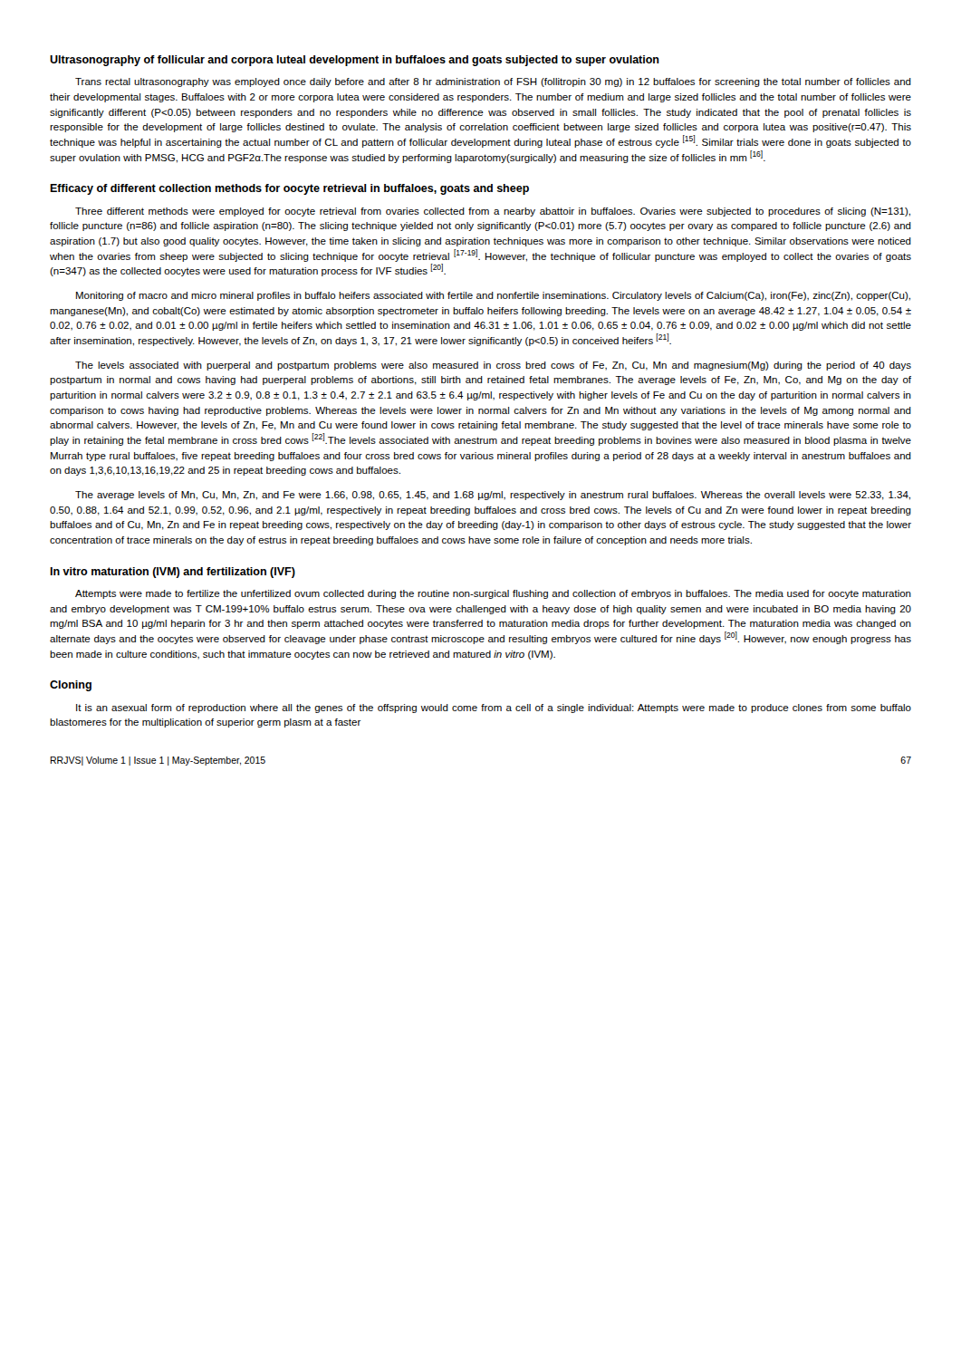Ultrasonography of follicular and corpora luteal development in buffaloes and goats subjected to super ovulation
Trans rectal ultrasonography was employed once daily before and after 8 hr administration of FSH (follitropin 30 mg) in 12 buffaloes for screening the total number of follicles and their developmental stages. Buffaloes with 2 or more corpora lutea were considered as responders. The number of medium and large sized follicles and the total number of follicles were significantly different (P<0.05) between responders and no responders while no difference was observed in small follicles. The study indicated that the pool of prenatal follicles is responsible for the development of large follicles destined to ovulate. The analysis of correlation coefficient between large sized follicles and corpora lutea was positive(r=0.47). This technique was helpful in ascertaining the actual number of CL and pattern of follicular development during luteal phase of estrous cycle [15]. Similar trials were done in goats subjected to super ovulation with PMSG, HCG and PGF2α.The response was studied by performing laparotomy(surgically) and measuring the size of follicles in mm [16].
Efficacy of different collection methods for oocyte retrieval in buffaloes, goats and sheep
Three different methods were employed for oocyte retrieval from ovaries collected from a nearby abattoir in buffaloes. Ovaries were subjected to procedures of slicing (N=131), follicle puncture (n=86) and follicle aspiration (n=80). The slicing technique yielded not only significantly (P<0.01) more (5.7) oocytes per ovary as compared to follicle puncture (2.6) and aspiration (1.7) but also good quality oocytes. However, the time taken in slicing and aspiration techniques was more in comparison to other technique. Similar observations were noticed when the ovaries from sheep were subjected to slicing technique for oocyte retrieval [17-19]. However, the technique of follicular puncture was employed to collect the ovaries of goats (n=347) as the collected oocytes were used for maturation process for IVF studies [20].
Monitoring of macro and micro mineral profiles in buffalo heifers associated with fertile and nonfertile inseminations. Circulatory levels of Calcium(Ca), iron(Fe), zinc(Zn), copper(Cu), manganese(Mn), and cobalt(Co) were estimated by atomic absorption spectrometer in buffalo heifers following breeding. The levels were on an average 48.42 ± 1.27, 1.04 ± 0.05, 0.54 ± 0.02, 0.76 ± 0.02, and 0.01 ± 0.00 µg/ml in fertile heifers which settled to insemination and 46.31 ± 1.06, 1.01 ± 0.06, 0.65 ± 0.04, 0.76 ± 0.09, and 0.02 ± 0.00 µg/ml which did not settle after insemination, respectively. However, the levels of Zn, on days 1, 3, 17, 21 were lower significantly (p<0.5) in conceived heifers [21].
The levels associated with puerperal and postpartum problems were also measured in cross bred cows of Fe, Zn, Cu, Mn and magnesium(Mg) during the period of 40 days postpartum in normal and cows having had puerperal problems of abortions, still birth and retained fetal membranes. The average levels of Fe, Zn, Mn, Co, and Mg on the day of parturition in normal calvers were 3.2 ± 0.9, 0.8 ± 0.1, 1.3 ± 0.4, 2.7 ± 2.1 and 63.5 ± 6.4 µg/ml, respectively with higher levels of Fe and Cu on the day of parturition in normal calvers in comparison to cows having had reproductive problems. Whereas the levels were lower in normal calvers for Zn and Mn without any variations in the levels of Mg among normal and abnormal calvers. However, the levels of Zn, Fe, Mn and Cu were found lower in cows retaining fetal membrane. The study suggested that the level of trace minerals have some role to play in retaining the fetal membrane in cross bred cows [22].The levels associated with anestrum and repeat breeding problems in bovines were also measured in blood plasma in twelve Murrah type rural buffaloes, five repeat breeding buffaloes and four cross bred cows for various mineral profiles during a period of 28 days at a weekly interval in anestrum buffaloes and on days 1,3,6,10,13,16,19,22 and 25 in repeat breeding cows and buffaloes.
The average levels of Mn, Cu, Mn, Zn, and Fe were 1.66, 0.98, 0.65, 1.45, and 1.68 µg/ml, respectively in anestrum rural buffaloes. Whereas the overall levels were 52.33, 1.34, 0.50, 0.88, 1.64 and 52.1, 0.99, 0.52, 0.96, and 2.1 µg/ml, respectively in repeat breeding buffaloes and cross bred cows. The levels of Cu and Zn were found lower in repeat breeding buffaloes and of Cu, Mn, Zn and Fe in repeat breeding cows, respectively on the day of breeding (day-1) in comparison to other days of estrous cycle. The study suggested that the lower concentration of trace minerals on the day of estrus in repeat breeding buffaloes and cows have some role in failure of conception and needs more trials.
In vitro maturation (IVM) and fertilization (IVF)
Attempts were made to fertilize the unfertilized ovum collected during the routine non-surgical flushing and collection of embryos in buffaloes. The media used for oocyte maturation and embryo development was T CM-199+10% buffalo estrus serum. These ova were challenged with a heavy dose of high quality semen and were incubated in BO media having 20 mg/ml BSA and 10 µg/ml heparin for 3 hr and then sperm attached oocytes were transferred to maturation media drops for further development. The maturation media was changed on alternate days and the oocytes were observed for cleavage under phase contrast microscope and resulting embryos were cultured for nine days [20]. However, now enough progress has been made in culture conditions, such that immature oocytes can now be retrieved and matured in vitro (IVM).
Cloning
It is an asexual form of reproduction where all the genes of the offspring would come from a cell of a single individual: Attempts were made to produce clones from some buffalo blastomeres for the multiplication of superior germ plasm at a faster
RRJVS| Volume 1 | Issue 1 | May-September, 2015 67